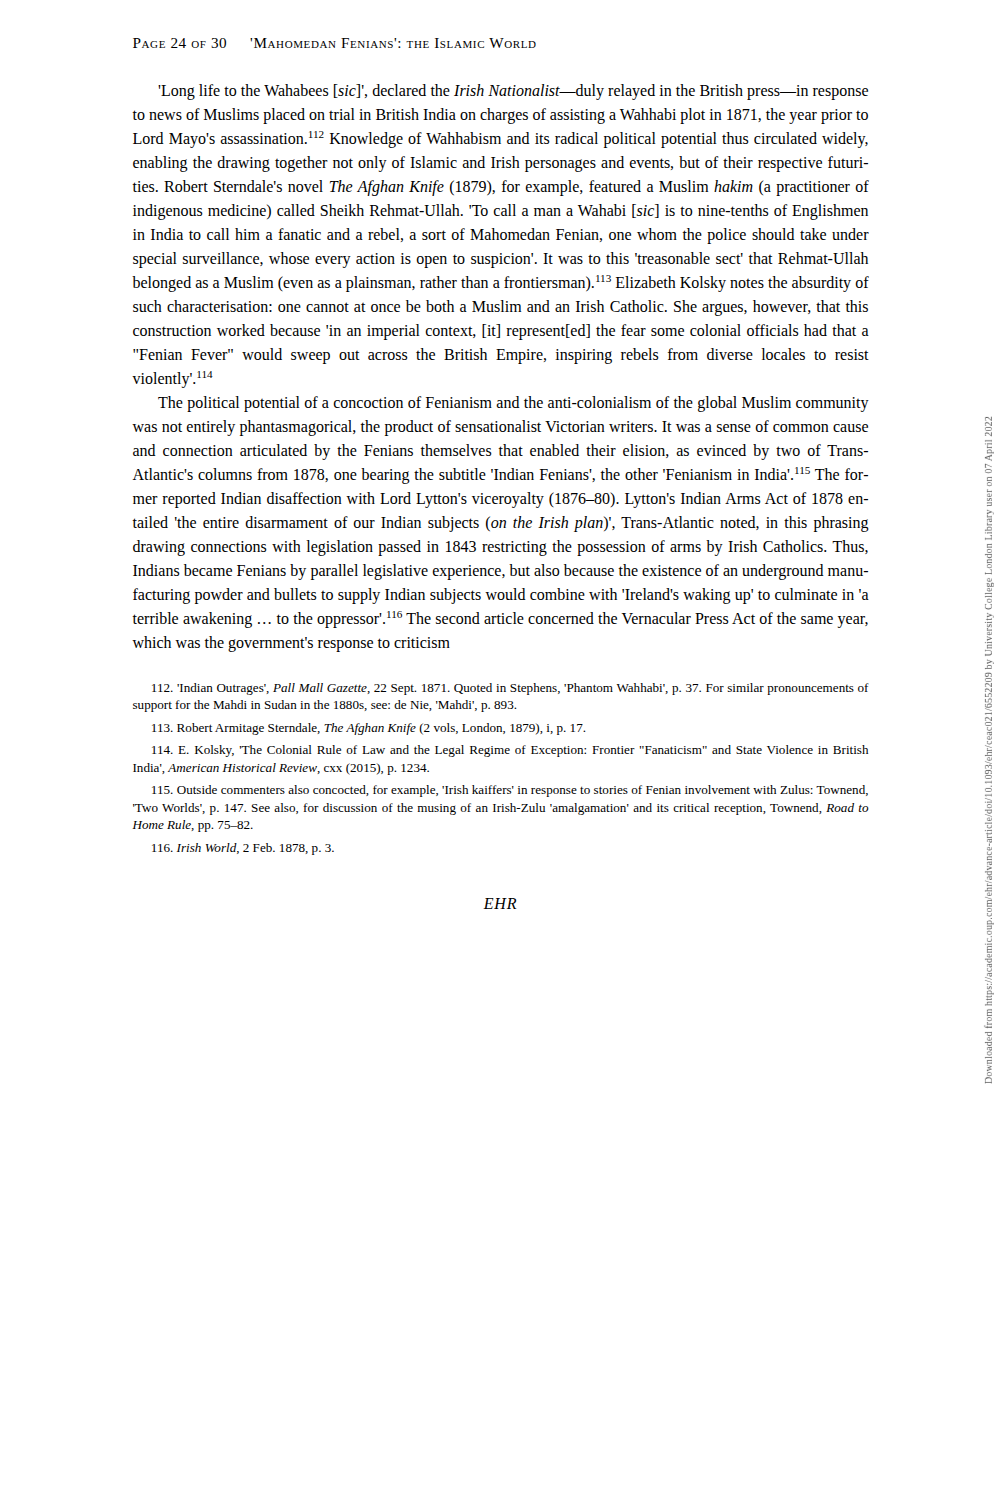Downloaded from https://academic.oup.com/ehr/advance-article/doi/10.1093/ehr/ceac021/6552209 by University College London Library user on 07 April 2022
Page 24 of 30 'Mahomedan Fenians': the Islamic World
'Long life to the Wahabees [sic]', declared the Irish Nationalist—duly relayed in the British press—in response to news of Muslims placed on trial in British India on charges of assisting a Wahhabi plot in 1871, the year prior to Lord Mayo's assassination.112 Knowledge of Wahhabism and its radical political potential thus circulated widely, enabling the drawing together not only of Islamic and Irish personages and events, but of their respective futurities. Robert Sterndale's novel The Afghan Knife (1879), for example, featured a Muslim hakim (a practitioner of indigenous medicine) called Sheikh Rehmat-Ullah. 'To call a man a Wahabi [sic] is to nine-tenths of Englishmen in India to call him a fanatic and a rebel, a sort of Mahomedan Fenian, one whom the police should take under special surveillance, whose every action is open to suspicion'. It was to this 'treasonable sect' that Rehmat-Ullah belonged as a Muslim (even as a plainsman, rather than a frontiersman).113 Elizabeth Kolsky notes the absurdity of such characterisation: one cannot at once be both a Muslim and an Irish Catholic. She argues, however, that this construction worked because 'in an imperial context, [it] represent[ed] the fear some colonial officials had that a "Fenian Fever" would sweep out across the British Empire, inspiring rebels from diverse locales to resist violently'.114
The political potential of a concoction of Fenianism and the anti-colonialism of the global Muslim community was not entirely phantasmagorical, the product of sensationalist Victorian writers. It was a sense of common cause and connection articulated by the Fenians themselves that enabled their elision, as evinced by two of Trans-Atlantic's columns from 1878, one bearing the subtitle 'Indian Fenians', the other 'Fenianism in India'.115 The former reported Indian disaffection with Lord Lytton's viceroyalty (1876–80). Lytton's Indian Arms Act of 1878 entailed 'the entire disarmament of our Indian subjects (on the Irish plan)', Trans-Atlantic noted, in this phrasing drawing connections with legislation passed in 1843 restricting the possession of arms by Irish Catholics. Thus, Indians became Fenians by parallel legislative experience, but also because the existence of an underground manufacturing powder and bullets to supply Indian subjects would combine with 'Ireland's waking up' to culminate in 'a terrible awakening … to the oppressor'.116 The second article concerned the Vernacular Press Act of the same year, which was the government's response to criticism
112. 'Indian Outrages', Pall Mall Gazette, 22 Sept. 1871. Quoted in Stephens, 'Phantom Wahhabi', p. 37. For similar pronouncements of support for the Mahdi in Sudan in the 1880s, see: de Nie, 'Mahdi', p. 893.
113. Robert Armitage Sterndale, The Afghan Knife (2 vols, London, 1879), i, p. 17.
114. E. Kolsky, 'The Colonial Rule of Law and the Legal Regime of Exception: Frontier "Fanaticism" and State Violence in British India', American Historical Review, cxx (2015), p. 1234.
115. Outside commenters also concocted, for example, 'Irish kaiffers' in response to stories of Fenian involvement with Zulus: Townend, 'Two Worlds', p. 147. See also, for discussion of the musing of an Irish-Zulu 'amalgamation' and its critical reception, Townend, Road to Home Rule, pp. 75–82.
116. Irish World, 2 Feb. 1878, p. 3.
EHR